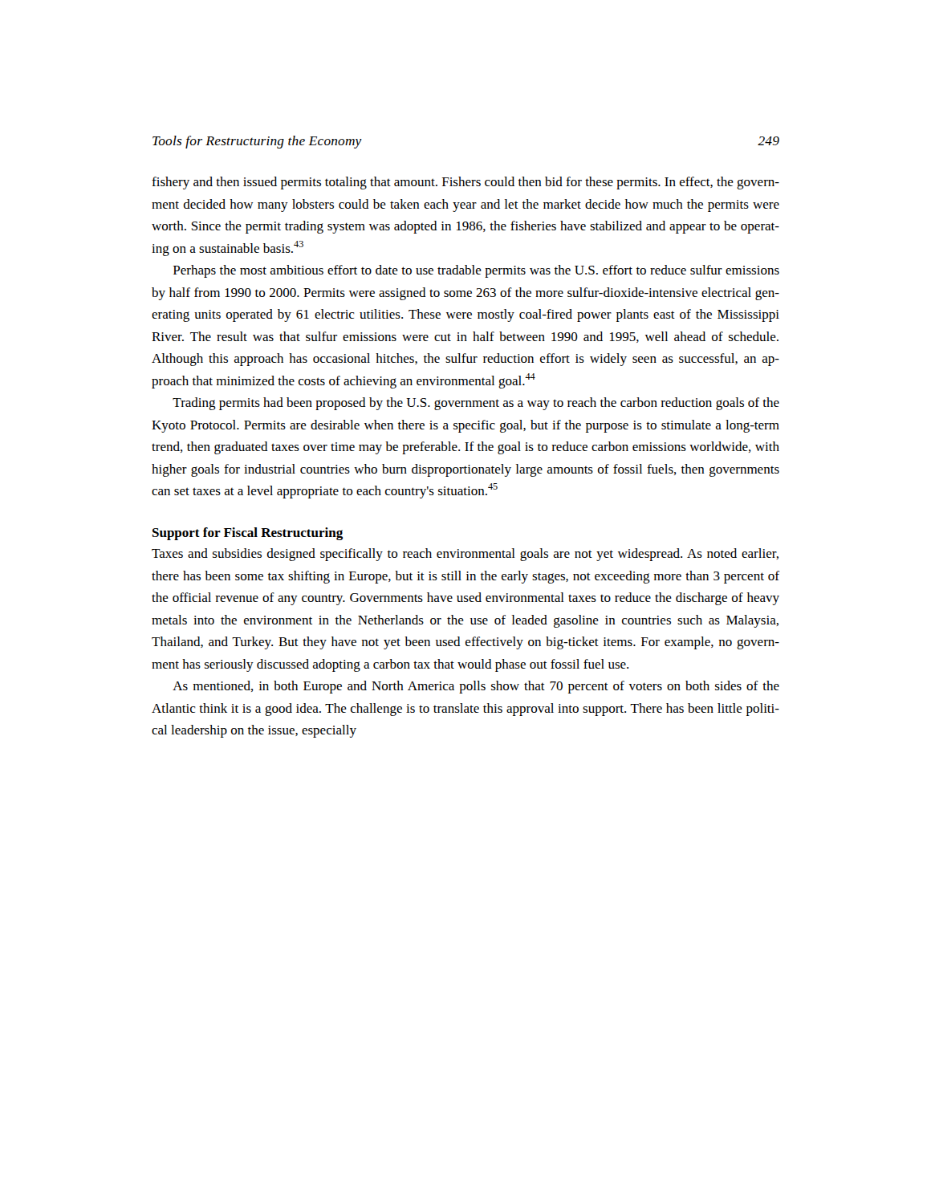Tools for Restructuring the Economy 249
fishery and then issued permits totaling that amount. Fishers could then bid for these permits. In effect, the government decided how many lobsters could be taken each year and let the market decide how much the permits were worth. Since the permit trading system was adopted in 1986, the fisheries have stabilized and appear to be operating on a sustainable basis.43
Perhaps the most ambitious effort to date to use tradable permits was the U.S. effort to reduce sulfur emissions by half from 1990 to 2000. Permits were assigned to some 263 of the more sulfur-dioxide-intensive electrical generating units operated by 61 electric utilities. These were mostly coal-fired power plants east of the Mississippi River. The result was that sulfur emissions were cut in half between 1990 and 1995, well ahead of schedule. Although this approach has occasional hitches, the sulfur reduction effort is widely seen as successful, an approach that minimized the costs of achieving an environmental goal.44
Trading permits had been proposed by the U.S. government as a way to reach the carbon reduction goals of the Kyoto Protocol. Permits are desirable when there is a specific goal, but if the purpose is to stimulate a long-term trend, then graduated taxes over time may be preferable. If the goal is to reduce carbon emissions worldwide, with higher goals for industrial countries who burn disproportionately large amounts of fossil fuels, then governments can set taxes at a level appropriate to each country's situation.45
Support for Fiscal Restructuring
Taxes and subsidies designed specifically to reach environmental goals are not yet widespread. As noted earlier, there has been some tax shifting in Europe, but it is still in the early stages, not exceeding more than 3 percent of the official revenue of any country. Governments have used environmental taxes to reduce the discharge of heavy metals into the environment in the Netherlands or the use of leaded gasoline in countries such as Malaysia, Thailand, and Turkey. But they have not yet been used effectively on big-ticket items. For example, no government has seriously discussed adopting a carbon tax that would phase out fossil fuel use.
As mentioned, in both Europe and North America polls show that 70 percent of voters on both sides of the Atlantic think it is a good idea. The challenge is to translate this approval into support. There has been little political leadership on the issue, especially